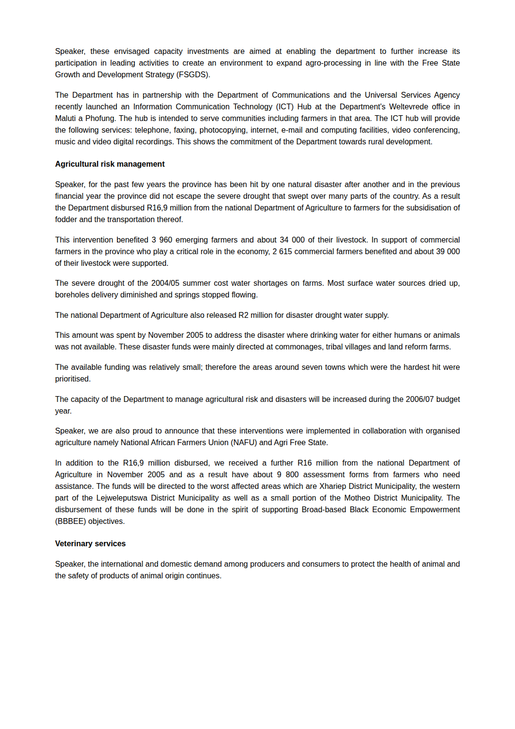Speaker, these envisaged capacity investments are aimed at enabling the department to further increase its participation in leading activities to create an environment to expand agro-processing in line with the Free State Growth and Development Strategy (FSGDS).
The Department has in partnership with the Department of Communications and the Universal Services Agency recently launched an Information Communication Technology (ICT) Hub at the Department's Weltevrede office in Maluti a Phofung. The hub is intended to serve communities including farmers in that area. The ICT hub will provide the following services: telephone, faxing, photocopying, internet, e-mail and computing facilities, video conferencing, music and video digital recordings. This shows the commitment of the Department towards rural development.
Agricultural risk management
Speaker, for the past few years the province has been hit by one natural disaster after another and in the previous financial year the province did not escape the severe drought that swept over many parts of the country. As a result the Department disbursed R16,9 million from the national Department of Agriculture to farmers for the subsidisation of fodder and the transportation thereof.
This intervention benefited 3 960 emerging farmers and about 34 000 of their livestock. In support of commercial farmers in the province who play a critical role in the economy, 2 615 commercial farmers benefited and about 39 000 of their livestock were supported.
The severe drought of the 2004/05 summer cost water shortages on farms. Most surface water sources dried up, boreholes delivery diminished and springs stopped flowing.
The national Department of Agriculture also released R2 million for disaster drought water supply.
This amount was spent by November 2005 to address the disaster where drinking water for either humans or animals was not available. These disaster funds were mainly directed at commonages, tribal villages and land reform farms.
The available funding was relatively small; therefore the areas around seven towns which were the hardest hit were prioritised.
The capacity of the Department to manage agricultural risk and disasters will be increased during the 2006/07 budget year.
Speaker, we are also proud to announce that these interventions were implemented in collaboration with organised agriculture namely National African Farmers Union (NAFU) and Agri Free State.
In addition to the R16,9 million disbursed, we received a further R16 million from the national Department of Agriculture in November 2005 and as a result have about 9 800 assessment forms from farmers who need assistance. The funds will be directed to the worst affected areas which are Xhariep District Municipality, the western part of the Lejweleputswa District Municipality as well as a small portion of the Motheo District Municipality. The disbursement of these funds will be done in the spirit of supporting Broad-based Black Economic Empowerment (BBBEE) objectives.
Veterinary services
Speaker, the international and domestic demand among producers and consumers to protect the health of animal and the safety of products of animal origin continues.